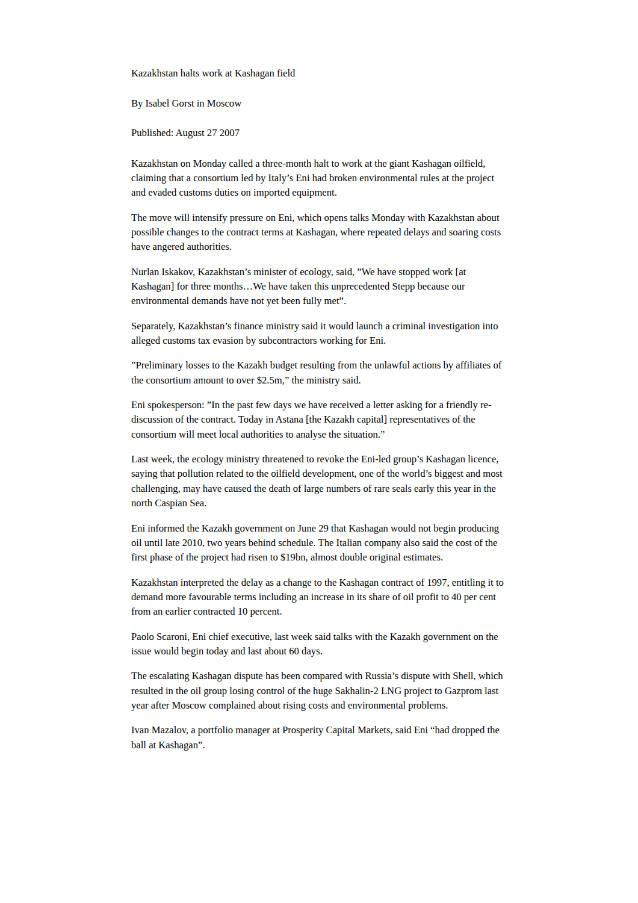Kazakhstan halts work at Kashagan field
By Isabel Gorst in Moscow
Published: August 27 2007
Kazakhstan on Monday called a three-month halt to work at the giant Kashagan oilfield, claiming that a consortium led by Italy’s Eni had broken environmental rules at the project and evaded customs duties on imported equipment.
The move will intensify pressure on Eni, which opens talks Monday with Kazakhstan about possible changes to the contract terms at Kashagan, where repeated delays and soaring costs have angered authorities.
Nurlan Iskakov, Kazakhstan’s minister of ecology, said, ”We have stopped work [at Kashagan] for three months…We have taken this unprecedented Stepp because our environmental demands have not yet been fully met”.
Separately, Kazakhstan’s finance ministry said it would launch a criminal investigation into alleged customs tax evasion by subcontractors working for Eni.
”Preliminary losses to the Kazakh budget resulting from the unlawful actions by affiliates of the consortium amount to over $2.5m,” the ministry said.
Eni spokesperson: ”In the past few days we have received a letter asking for a friendly re-discussion of the contract. Today in Astana [the Kazakh capital] representatives of the consortium will meet local authorities to analyse the situation.”
Last week, the ecology ministry threatened to revoke the Eni-led group’s Kashagan licence, saying that pollution related to the oilfield development, one of the world’s biggest and most challenging, may have caused the death of large numbers of rare seals early this year in the north Caspian Sea.
Eni informed the Kazakh government on June 29 that Kashagan would not begin producing oil until late 2010, two years behind schedule. The Italian company also said the cost of the first phase of the project had risen to $19bn, almost double original estimates.
Kazakhstan interpreted the delay as a change to the Kashagan contract of 1997, entitling it to demand more favourable terms including an increase in its share of oil profit to 40 per cent from an earlier contracted 10 percent.
Paolo Scaroni, Eni chief executive, last week said talks with the Kazakh government on the issue would begin today and last about 60 days.
The escalating Kashagan dispute has been compared with Russia’s dispute with Shell, which resulted in the oil group losing control of the huge Sakhalin-2 LNG project to Gazprom last year after Moscow complained about rising costs and environmental problems.
Ivan Mazalov, a portfolio manager at Prosperity Capital Markets, said Eni “had dropped the ball at Kashagan”.